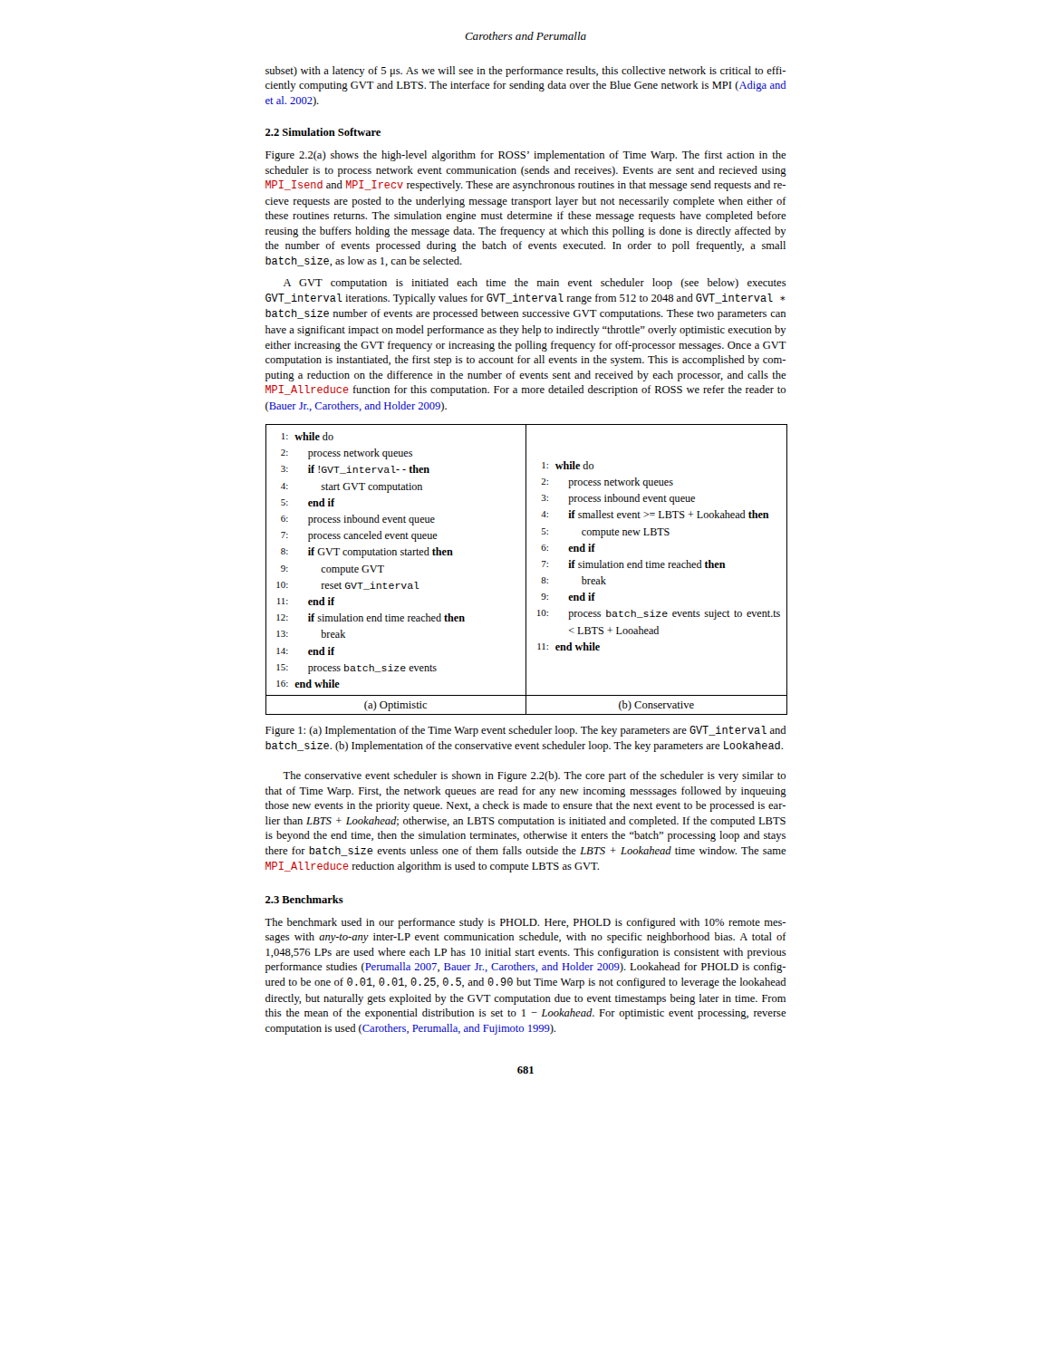Carothers and Perumalla
subset) with a latency of 5 μs. As we will see in the performance results, this collective network is critical to efficiently computing GVT and LBTS. The interface for sending data over the Blue Gene network is MPI (Adiga and et al. 2002).
2.2 Simulation Software
Figure 2.2(a) shows the high-level algorithm for ROSS’ implementation of Time Warp. The first action in the scheduler is to process network event communication (sends and receives). Events are sent and recieved using MPI_Isend and MPI_Irecv respectively. These are asynchronous routines in that message send requests and recieve requests are posted to the underlying message transport layer but not necessarily complete when either of these routines returns. The simulation engine must determine if these message requests have completed before reusing the buffers holding the message data. The frequency at which this polling is done is directly affected by the number of events processed during the batch of events executed. In order to poll frequently, a small batch_size, as low as 1, can be selected.
A GVT computation is initiated each time the main event scheduler loop (see below) executes GVT_interval iterations. Typically values for GVT_interval range from 512 to 2048 and GVT_interval ∗ batch_size number of events are processed between successive GVT computations. These two parameters can have a significant impact on model performance as they help to indirectly “throttle” overly optimistic execution by either increasing the GVT frequency or increasing the polling frequency for off-processor messages. Once a GVT computation is instantiated, the first step is to account for all events in the system. This is accomplished by computing a reduction on the difference in the number of events sent and received by each processor, and calls the MPI_Allreduce function for this computation. For a more detailed description of ROSS we refer the reader to (Bauer Jr., Carothers, and Holder 2009).
while do
process network queues
if !GVT_interval- - then
start GVT computation
end if
process inbound event queue
process canceled event queue
if GVT computation started then
compute GVT
reset GVT_interval
end if
if simulation end time reached then
break
end if
process batch_size events
end while
while do
process network queues
process inbound event queue
if smallest event >= LBTS + Lookahead then
compute new LBTS
end if
if simulation end time reached then
break
end if
process batch_size events suject to event.ts < LBTS + Looahead
end while
(a) Optimistic
(b) Conservative
Figure 1: (a) Implementation of the Time Warp event scheduler loop. The key parameters are GVT_interval and batch_size. (b) Implementation of the conservative event scheduler loop. The key parameters are Lookahead.
The conservative event scheduler is shown in Figure 2.2(b). The core part of the scheduler is very similar to that of Time Warp. First, the network queues are read for any new incoming messsages followed by inqueuing those new events in the priority queue. Next, a check is made to ensure that the next event to be processed is earlier than LBTS + Lookahead; otherwise, an LBTS computation is initiated and completed. If the computed LBTS is beyond the end time, then the simulation terminates, otherwise it enters the “batch” processing loop and stays there for batch_size events unless one of them falls outside the LBTS + Lookahead time window. The same MPI_Allreduce reduction algorithm is used to compute LBTS as GVT.
2.3 Benchmarks
The benchmark used in our performance study is PHOLD. Here, PHOLD is configured with 10% remote messages with any-to-any inter-LP event communication schedule, with no specific neighborhood bias. A total of 1,048,576 LPs are used where each LP has 10 initial start events. This configuration is consistent with previous performance studies (Perumalla 2007, Bauer Jr., Carothers, and Holder 2009). Lookahead for PHOLD is configured to be one of 0.01, 0.01, 0.25, 0.5, and 0.90 but Time Warp is not configured to leverage the lookahead directly, but naturally gets exploited by the GVT computation due to event timestamps being later in time. From this the mean of the exponential distribution is set to 1 − Lookahead. For optimistic event processing, reverse computation is used (Carothers, Perumalla, and Fujimoto 1999).
681